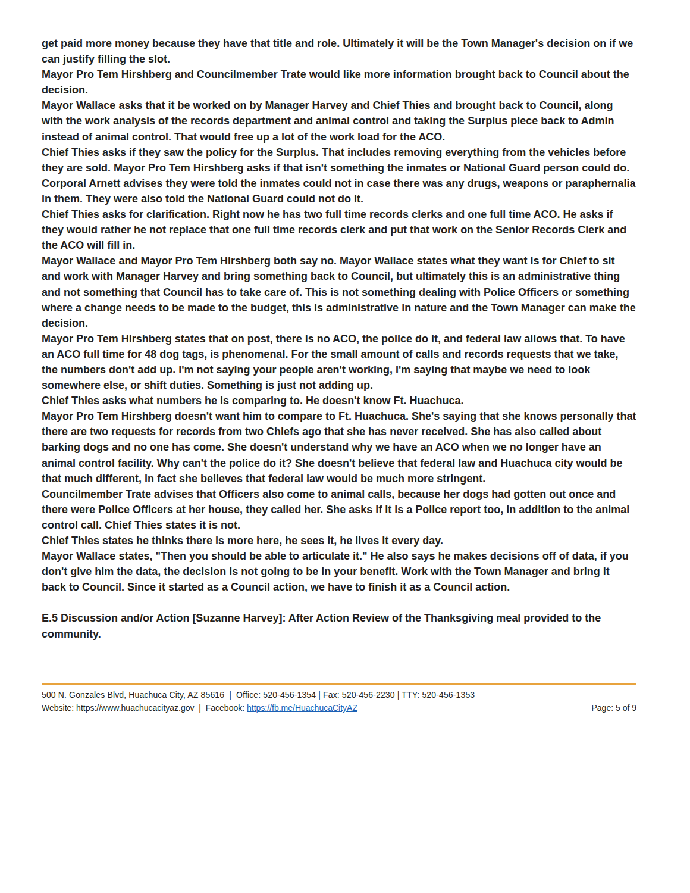get paid more money because they have that title and role. Ultimately it will be the Town Manager's decision on if we can justify filling the slot.
Mayor Pro Tem Hirshberg and Councilmember Trate would like more information brought back to Council about the decision.
Mayor Wallace asks that it be worked on by Manager Harvey and Chief Thies and brought back to Council, along with the work analysis of the records department and animal control and taking the Surplus piece back to Admin instead of animal control. That would free up a lot of the work load for the ACO.
Chief Thies asks if they saw the policy for the Surplus. That includes removing everything from the vehicles before they are sold. Mayor Pro Tem Hirshberg asks if that isn't something the inmates or National Guard person could do. Corporal Arnett advises they were told the inmates could not in case there was any drugs, weapons or paraphernalia in them. They were also told the National Guard could not do it.
Chief Thies asks for clarification. Right now he has two full time records clerks and one full time ACO. He asks if they would rather he not replace that one full time records clerk and put that work on the Senior Records Clerk and the ACO will fill in.
Mayor Wallace and Mayor Pro Tem Hirshberg both say no. Mayor Wallace states what they want is for Chief to sit and work with Manager Harvey and bring something back to Council, but ultimately this is an administrative thing and not something that Council has to take care of. This is not something dealing with Police Officers or something where a change needs to be made to the budget, this is administrative in nature and the Town Manager can make the decision.
Mayor Pro Tem Hirshberg states that on post, there is no ACO, the police do it, and federal law allows that. To have an ACO full time for 48 dog tags, is phenomenal. For the small amount of calls and records requests that we take, the numbers don't add up. I'm not saying your people aren't working, I'm saying that maybe we need to look somewhere else, or shift duties. Something is just not adding up.
Chief Thies asks what numbers he is comparing to. He doesn't know Ft. Huachuca.
Mayor Pro Tem Hirshberg doesn't want him to compare to Ft. Huachuca. She's saying that she knows personally that there are two requests for records from two Chiefs ago that she has never received. She has also called about barking dogs and no one has come. She doesn't understand why we have an ACO when we no longer have an animal control facility. Why can't the police do it? She doesn't believe that federal law and Huachuca city would be that much different, in fact she believes that federal law would be much more stringent.
Councilmember Trate advises that Officers also come to animal calls, because her dogs had gotten out once and there were Police Officers at her house, they called her. She asks if it is a Police report too, in addition to the animal control call. Chief Thies states it is not.
Chief Thies states he thinks there is more here, he sees it, he lives it every day.
Mayor Wallace states, "Then you should be able to articulate it." He also says he makes decisions off of data, if you don't give him the data, the decision is not going to be in your benefit. Work with the Town Manager and bring it back to Council. Since it started as a Council action, we have to finish it as a Council action.
E.5 Discussion and/or Action [Suzanne Harvey]: After Action Review of the Thanksgiving meal provided to the community.
500 N. Gonzales Blvd, Huachuca City, AZ 85616 | Office: 520-456-1354 | Fax: 520-456-2230 | TTY: 520-456-1353
Website: https://www.huachucacityaz.gov | Facebook: https://fb.me/HuachucaCityAZ Page: 5 of 9